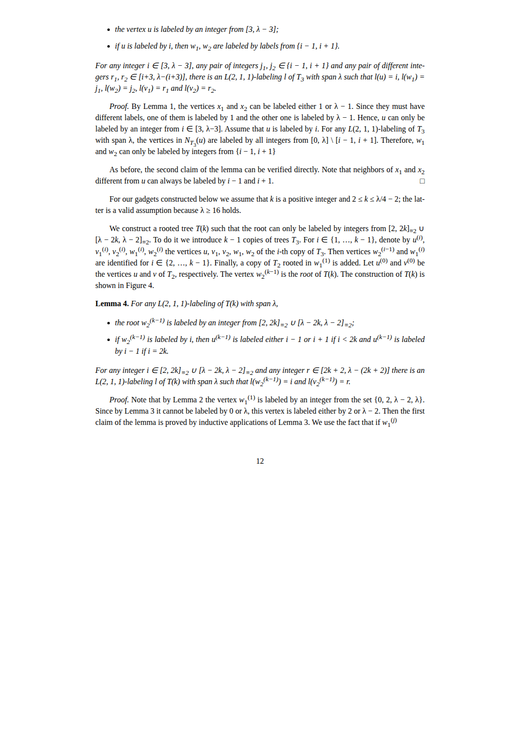the vertex u is labeled by an integer from [3, λ − 3];
if u is labeled by i, then w1, w2 are labeled by labels from {i − 1, i + 1}.
For any integer i ∈ [3, λ − 3], any pair of integers j1, j2 ∈ {i − 1, i + 1} and any pair of different integers r1, r2 ∈ [i+3, λ−(i+3)], there is an L(2, 1, 1)-labeling l of T3 with span λ such that l(u) = i, l(w1) = j1, l(w2) = j2, l(v1) = r1 and l(v2) = r2.
Proof. By Lemma 1, the vertices x1 and x2 can be labeled either 1 or λ − 1. Since they must have different labels, one of them is labeled by 1 and the other one is labeled by λ − 1. Hence, u can only be labeled by an integer from i ∈ [3, λ−3]. Assume that u is labeled by i. For any L(2, 1, 1)-labeling of T3 with span λ, the vertices in NT3(u) are labeled by all integers from [0, λ] \ [i − 1, i + 1]. Therefore, w1 and w2 can only be labeled by integers from {i − 1, i + 1}
As before, the second claim of the lemma can be verified directly. Note that neighbors of x1 and x2 different from u can always be labeled by i − 1 and i + 1. □
For our gadgets constructed below we assume that k is a positive integer and 2 ≤ k ≤ λ/4 − 2; the latter is a valid assumption because λ ≥ 16 holds.
We construct a rooted tree T(k) such that the root can only be labeled by integers from [2, 2k]≡2 ∪ [λ − 2k, λ − 2]≡2. To do it we introduce k − 1 copies of trees T3. For i ∈ {1, …, k − 1}, denote by u(i), v1(i), v2(i), w1(i), w2(i) the vertices u, v1, v2, w1, w2 of the i-th copy of T3. Then vertices w2(i−1) and w1(i) are identified for i ∈ {2, …, k − 1}. Finally, a copy of T2 rooted in w1(1) is added. Let u(0) and v(0) be the vertices u and v of T2, respectively. The vertex w2(k−1) is the root of T(k). The construction of T(k) is shown in Figure 4.
Lemma 4. For any L(2, 1, 1)-labeling of T(k) with span λ,
the root w2(k−1) is labeled by an integer from [2, 2k]≡2 ∪ [λ − 2k, λ − 2]≡2;
if w2(k−1) is labeled by i, then u(k−1) is labeled either i − 1 or i + 1 if i < 2k and u(k−1) is labeled by i − 1 if i = 2k.
For any integer i ∈ [2, 2k]≡2 ∪ [λ − 2k, λ − 2]≡2 and any integer r ∈ [2k + 2, λ − (2k + 2)] there is an L(2, 1, 1)-labeling l of T(k) with span λ such that l(w2(k−1)) = i and l(v2(k−1)) = r.
Proof. Note that by Lemma 2 the vertex w1(1) is labeled by an integer from the set {0, 2, λ − 2, λ}. Since by Lemma 3 it cannot be labeled by 0 or λ, this vertex is labeled either by 2 or λ − 2. Then the first claim of the lemma is proved by inductive applications of Lemma 3. We use the fact that if w1(j)
12